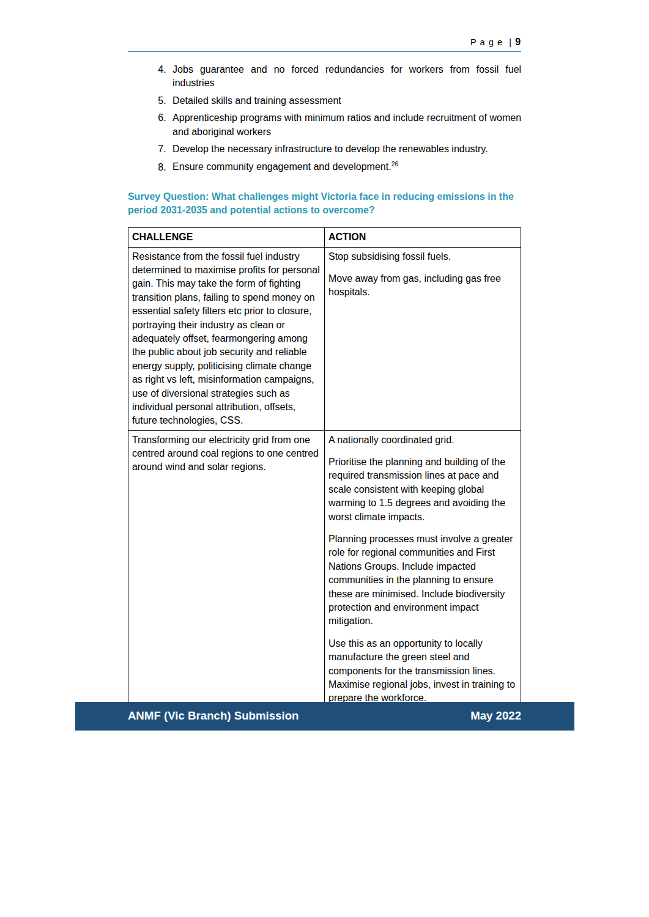P a g e | 9
Jobs guarantee and no forced redundancies for workers from fossil fuel industries
Detailed skills and training assessment
Apprenticeship programs with minimum ratios and include recruitment of women and aboriginal workers
Develop the necessary infrastructure to develop the renewables industry.
Ensure community engagement and development.26
Survey Question: What challenges might Victoria face in reducing emissions in the period 2031-2035 and potential actions to overcome?
| CHALLENGE | ACTION |
| --- | --- |
| Resistance from the fossil fuel industry determined to maximise profits for personal gain. This may take the form of fighting transition plans, failing to spend money on essential safety filters etc prior to closure, portraying their industry as clean or adequately offset, fearmongering among the public about job security and reliable energy supply, politicising climate change as right vs left, misinformation campaigns, use of diversional strategies such as individual personal attribution, offsets, future technologies, CSS. | Stop subsidising fossil fuels. Move away from gas, including gas free hospitals. |
| Transforming our electricity grid from one centred around coal regions to one centred around wind and solar regions. | A nationally coordinated grid. Prioritise the planning and building of the required transmission lines at pace and scale consistent with keeping global warming to 1.5 degrees and avoiding the worst climate impacts. Planning processes must involve a greater role for regional communities and First Nations Groups. Include impacted communities in the planning to ensure these are minimised. Include biodiversity protection and environment impact mitigation. Use this as an opportunity to locally manufacture the green steel and components for the transmission lines. Maximise regional jobs, invest in training to prepare the workforce. |
26 2019 just transition offshore wind report FINAL.pdf (mua.org.au)
ANMF (Vic Branch) Submission May 2022